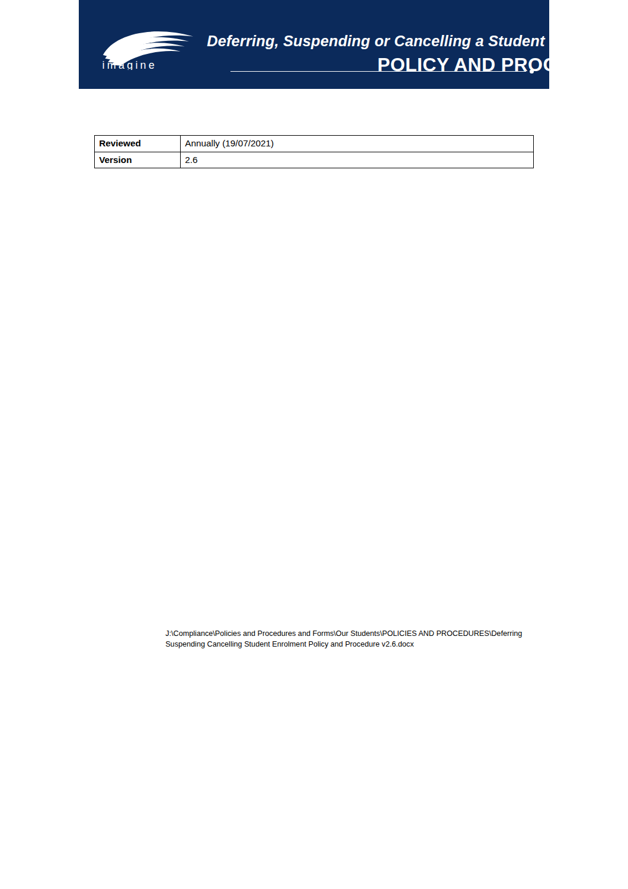imagine
Deferring, Suspending or Cancelling a Student Enrolment
POLICY AND PROCEDURE
| Reviewed | Annually (19/07/2021) |
| Version | 2.6 |
J:\Compliance\Policies and Procedures and Forms\Our Students\POLICIES AND PROCEDURES\Deferring
Suspending Cancelling Student Enrolment Policy and Procedure v2.6.docx